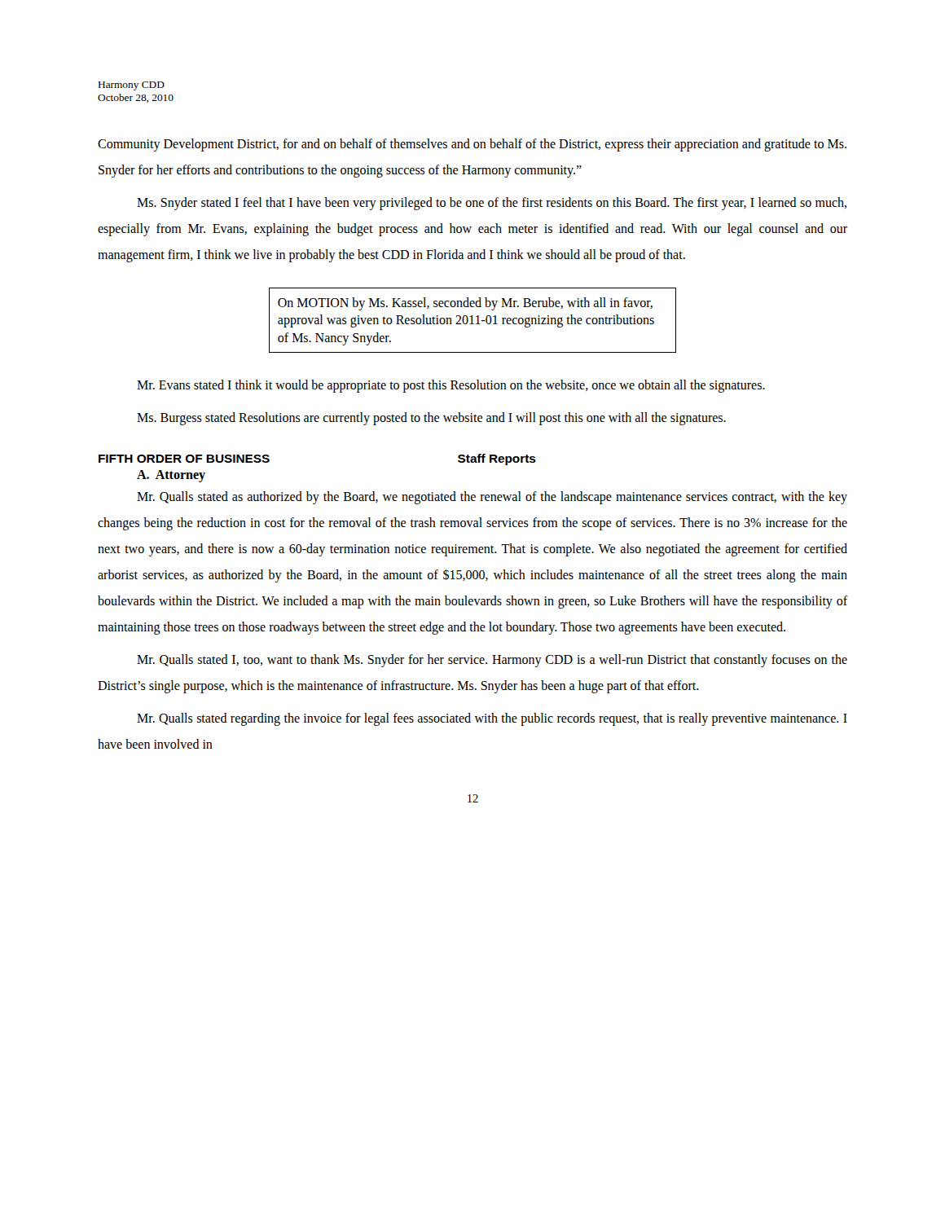Harmony CDD
October 28, 2010
Community Development District, for and on behalf of themselves and on behalf of the District, express their appreciation and gratitude to Ms. Snyder for her efforts and contributions to the ongoing success of the Harmony community.”
Ms. Snyder stated I feel that I have been very privileged to be one of the first residents on this Board. The first year, I learned so much, especially from Mr. Evans, explaining the budget process and how each meter is identified and read. With our legal counsel and our management firm, I think we live in probably the best CDD in Florida and I think we should all be proud of that.
On MOTION by Ms. Kassel, seconded by Mr. Berube, with all in favor, approval was given to Resolution 2011-01 recognizing the contributions of Ms. Nancy Snyder.
Mr. Evans stated I think it would be appropriate to post this Resolution on the website, once we obtain all the signatures.
Ms. Burgess stated Resolutions are currently posted to the website and I will post this one with all the signatures.
FIFTH ORDER OF BUSINESS Staff Reports
A. Attorney
Mr. Qualls stated as authorized by the Board, we negotiated the renewal of the landscape maintenance services contract, with the key changes being the reduction in cost for the removal of the trash removal services from the scope of services. There is no 3% increase for the next two years, and there is now a 60-day termination notice requirement. That is complete. We also negotiated the agreement for certified arborist services, as authorized by the Board, in the amount of $15,000, which includes maintenance of all the street trees along the main boulevards within the District. We included a map with the main boulevards shown in green, so Luke Brothers will have the responsibility of maintaining those trees on those roadways between the street edge and the lot boundary. Those two agreements have been executed.
Mr. Qualls stated I, too, want to thank Ms. Snyder for her service. Harmony CDD is a well-run District that constantly focuses on the District’s single purpose, which is the maintenance of infrastructure. Ms. Snyder has been a huge part of that effort.
Mr. Qualls stated regarding the invoice for legal fees associated with the public records request, that is really preventive maintenance. I have been involved in
12